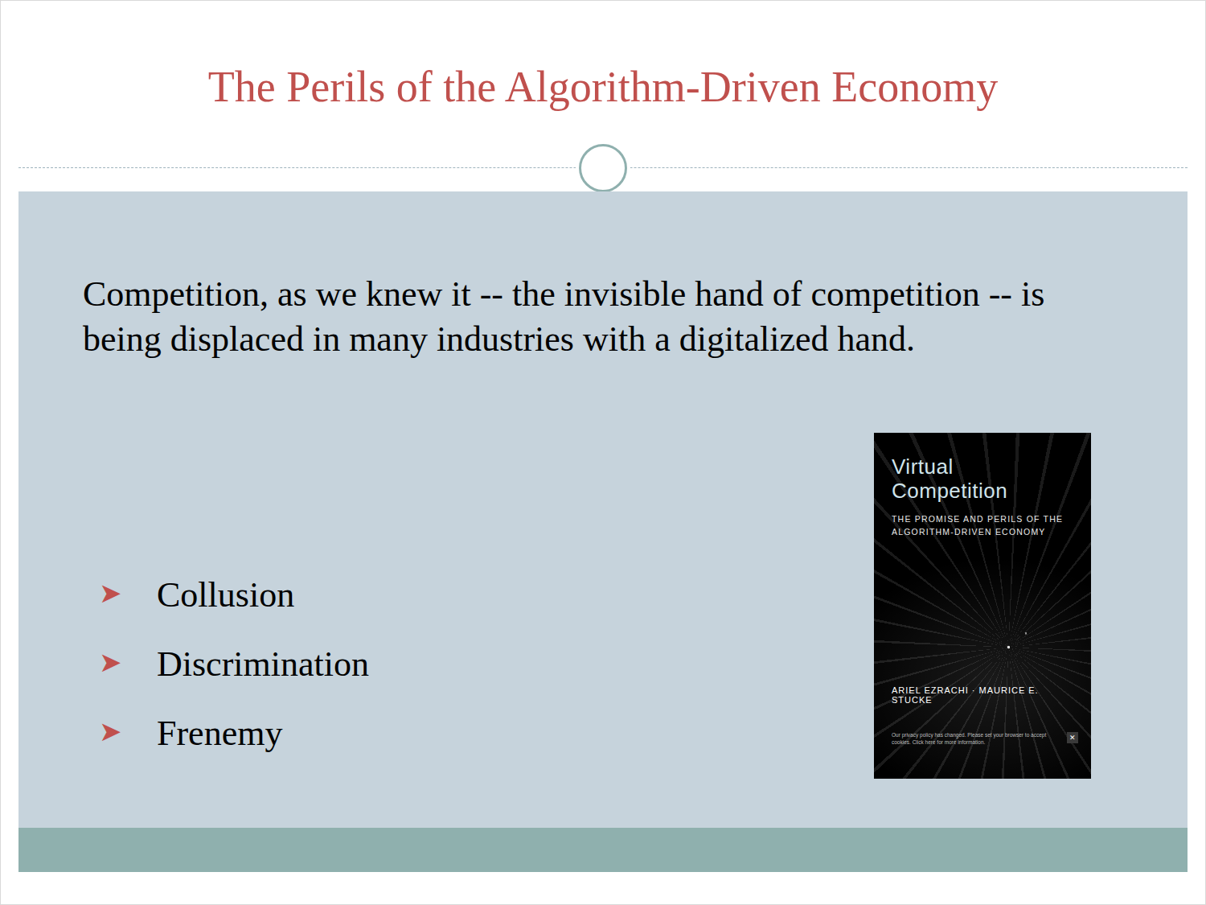The Perils of the Algorithm-Driven Economy
Competition, as we knew it -- the invisible hand of competition -- is being displaced in many industries with a digitalized hand.
Collusion
Discrimination
Frenemy
Virtual
Competition
The Promise and Perils of the
Algorithm-Driven Economy
Ariel Ezrachi · Maurice E. Stucke
Our privacy policy has changed. Please set your browser to accept cookies. Click here for more information.
✕